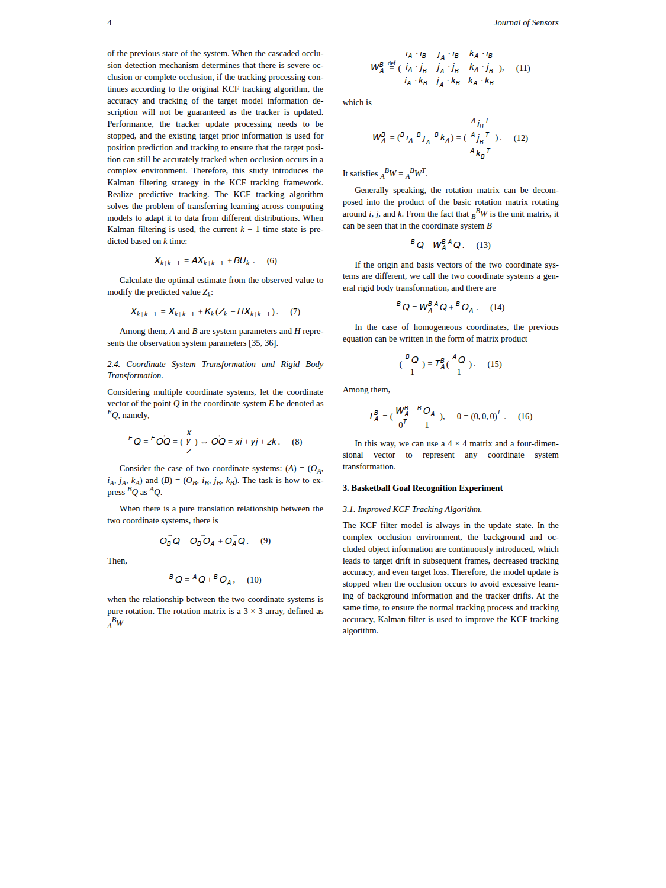4 Journal of Sensors
of the previous state of the system. When the cascaded occlusion detection mechanism determines that there is severe occlusion or complete occlusion, if the tracking processing continues according to the original KCF tracking algorithm, the accuracy and tracking of the target model information description will not be guaranteed as the tracker is updated. Performance, the tracker update processing needs to be stopped, and the existing target prior information is used for position prediction and tracking to ensure that the target position can still be accurately tracked when occlusion occurs in a complex environment. Therefore, this study introduces the Kalman filtering strategy in the KCF tracking framework. Realize predictive tracking. The KCF tracking algorithm solves the problem of transferring learning across computing models to adapt it to data from different distributions. When Kalman filtering is used, the current k − 1 time state is predicted based on k time:
Xk|k−1 = AXk|k−1 + BUk . (6)
Calculate the optimal estimate from the observed value to modify the predicted value Zk:
Xk|k−1 = Xk|k−1 + Kk ( Zk − H Xk|k−1 ) . (7)
Among them, A and B are system parameters and H represents the observation system parameters [35, 36].
2.4. Coordinate System Transformation and Rigid Body Transformation.
Considering multiple coordinate systems, let the coordinate vector of the point Q in the coordinate system E be denoted as EQ, namely,
EQ = E OQ→ = ( x y z ) ⇔ OQ→ = xi+yj+zk . (8)
Consider the case of two coordinate systems: (A) = (OA, iA, jA, kA) and (B) = (OB, iB, jB, kB). The task is how to express BQ as AQ.
When there is a pure translation relationship between the two coordinate systems, there is
OBQ→ = OBOA→ + OAQ→ . (9)
Then,
BQ = AQ + BOA , (10)
when the relationship between the two coordinate systems is pure rotation. The rotation matrix is a 3 × 3 array, defined as ABW
WAB =def ( iA·iB jA·iB kA·iB iA·jB jA·jB kA·jB iA·kB jA·kB kA·kB ) , (11)
which is
WAB = ( BiA BjA BkA ) = ( AiBT AjBT AkBT ) . (12)
It satisfies ABW = ABWT.
Generally speaking, the rotation matrix can be decomposed into the product of the basic rotation matrix rotating around i, j, and k. From the fact that BBW is the unit matrix, it can be seen that in the coordinate system B
BQ = WAB AQ . (13)
If the origin and basis vectors of the two coordinate systems are different, we call the two coordinate systems a general rigid body transformation, and there are
BQ = WAB AQ + BOA . (14)
In the case of homogeneous coordinates, the previous equation can be written in the form of matrix product
( BQ 1 ) = TAB ( AQ 1 ) . (15)
Among them,
TAB = ( WAB BOA 0T 1 ) , 0 = (0,0,0) T . (16)
In this way, we can use a 4 × 4 matrix and a four-dimensional vector to represent any coordinate system transformation.
3. Basketball Goal Recognition Experiment
3.1. Improved KCF Tracking Algorithm.
The KCF filter model is always in the update state. In the complex occlusion environment, the background and occluded object information are continuously introduced, which leads to target drift in subsequent frames, decreased tracking accuracy, and even target loss. Therefore, the model update is stopped when the occlusion occurs to avoid excessive learning of background information and the tracker drifts. At the same time, to ensure the normal tracking process and tracking accuracy, Kalman filter is used to improve the KCF tracking algorithm.